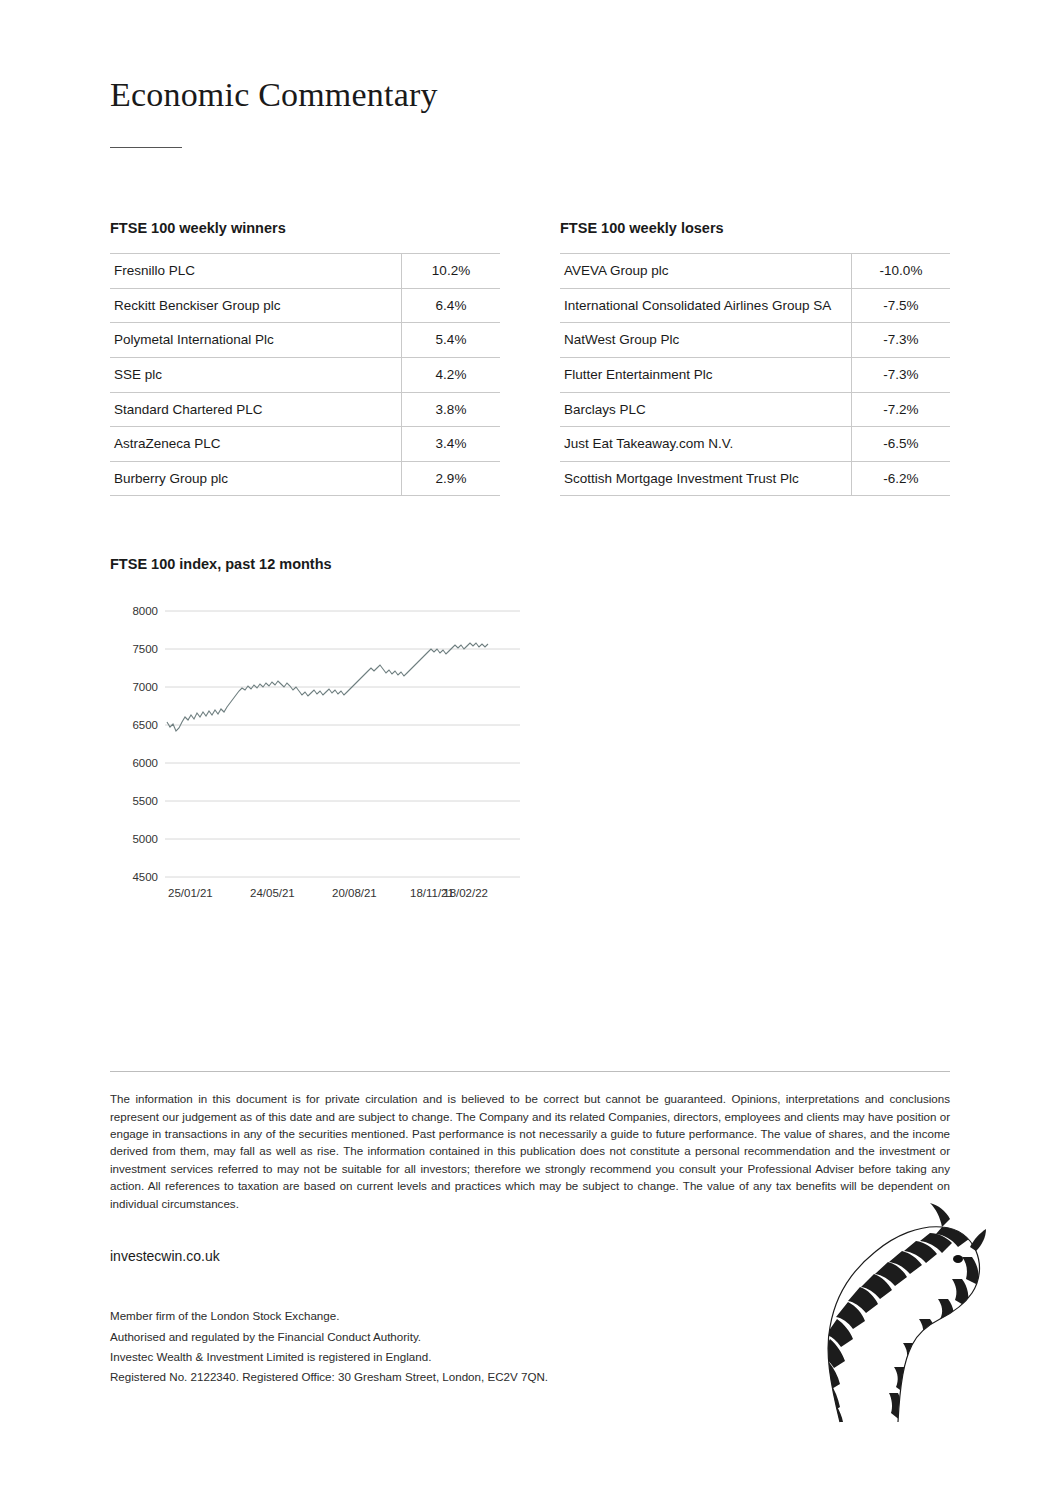Economic Commentary
FTSE 100 weekly winners
| Fresnillo PLC | 10.2% |
| Reckitt Benckiser Group plc | 6.4% |
| Polymetal International Plc | 5.4% |
| SSE plc | 4.2% |
| Standard Chartered PLC | 3.8% |
| AstraZeneca PLC | 3.4% |
| Burberry Group plc | 2.9% |
FTSE 100 weekly losers
| AVEVA Group plc | -10.0% |
| International Consolidated Airlines Group SA | -7.5% |
| NatWest Group Plc | -7.3% |
| Flutter Entertainment Plc | -7.3% |
| Barclays PLC | -7.2% |
| Just Eat Takeaway.com N.V. | -6.5% |
| Scottish Mortgage Investment Trust Plc | -6.2% |
FTSE 100 index, past 12 months
8000 7500 7000 6500 6000 5500 5000 4500 25/01/21 24/05/21 20/08/21 18/11/21 18/02/22
The information in this document is for private circulation and is believed to be correct but cannot be guaranteed. Opinions, interpretations and conclusions represent our judgement as of this date and are subject to change. The Company and its related Companies, directors, employees and clients may have position or engage in transactions in any of the securities mentioned. Past performance is not necessarily a guide to future performance. The value of shares, and the income derived from them, may fall as well as rise. The information contained in this publication does not constitute a personal recommendation and the investment or investment services referred to may not be suitable for all investors; therefore we strongly recommend you consult your Professional Adviser before taking any action. All references to taxation are based on current levels and practices which may be subject to change. The value of any tax benefits will be dependent on individual circumstances.
investecwin.co.uk
Member firm of the London Stock Exchange.
Authorised and regulated by the Financial Conduct Authority.
Investec Wealth & Investment Limited is registered in England.
Registered No. 2122340. Registered Office: 30 Gresham Street, London, EC2V 7QN.